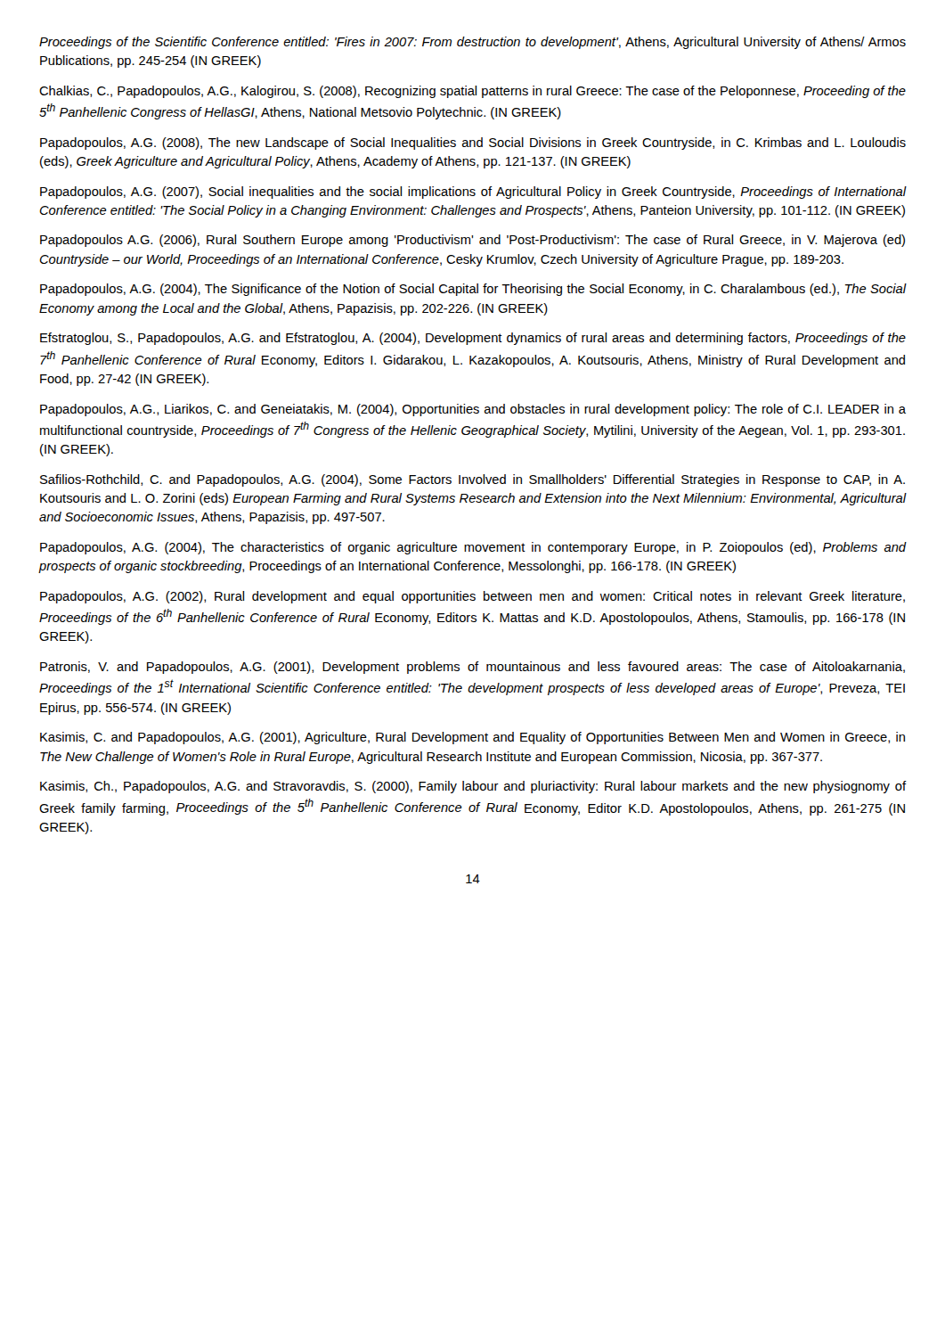Proceedings of the Scientific Conference entitled: 'Fires in 2007: From destruction to development', Athens, Agricultural University of Athens/ Armos Publications, pp. 245-254 (IN GREEK)
Chalkias, C., Papadopoulos, A.G., Kalogirou, S. (2008), Recognizing spatial patterns in rural Greece: The case of the Peloponnese, Proceeding of the 5th Panhellenic Congress of HellasGI, Athens, National Metsovio Polytechnic. (IN GREEK)
Papadopoulos, A.G. (2008), The new Landscape of Social Inequalities and Social Divisions in Greek Countryside, in C. Krimbas and L. Louloudis (eds), Greek Agriculture and Agricultural Policy, Athens, Academy of Athens, pp. 121-137. (IN GREEK)
Papadopoulos, A.G. (2007), Social inequalities and the social implications of Agricultural Policy in Greek Countryside, Proceedings of International Conference entitled: 'The Social Policy in a Changing Environment: Challenges and Prospects', Athens, Panteion University, pp. 101-112. (IN GREEK)
Papadopoulos A.G. (2006), Rural Southern Europe among 'Productivism' and 'Post-Productivism': The case of Rural Greece, in V. Majerova (ed) Countryside – our World, Proceedings of an International Conference, Cesky Krumlov, Czech University of Agriculture Prague, pp. 189-203.
Papadopoulos, A.G. (2004), The Significance of the Notion of Social Capital for Theorising the Social Economy, in C. Charalambous (ed.), The Social Economy among the Local and the Global, Athens, Papazisis, pp. 202-226. (IN GREEK)
Efstratoglou, S., Papadopoulos, A.G. and Efstratoglou, A. (2004), Development dynamics of rural areas and determining factors, Proceedings of the 7th Panhellenic Conference of Rural Economy, Editors I. Gidarakou, L. Kazakopoulos, A. Koutsouris, Athens, Ministry of Rural Development and Food, pp. 27-42 (IN GREEK).
Papadopoulos, A.G., Liarikos, C. and Geneiatakis, M. (2004), Opportunities and obstacles in rural development policy: The role of C.I. LEADER in a multifunctional countryside, Proceedings of 7th Congress of the Hellenic Geographical Society, Mytilini, University of the Aegean, Vol. 1, pp. 293-301. (IN GREEK).
Safilios-Rothchild, C. and Papadopoulos, A.G. (2004), Some Factors Involved in Smallholders' Differential Strategies in Response to CAP, in A. Koutsouris and L. O. Zorini (eds) European Farming and Rural Systems Research and Extension into the Next Milennium: Environmental, Agricultural and Socioeconomic Issues, Athens, Papazisis, pp. 497-507.
Papadopoulos, A.G. (2004), The characteristics of organic agriculture movement in contemporary Europe, in P. Zoiopoulos (ed), Problems and prospects of organic stockbreeding, Proceedings of an International Conference, Messolonghi, pp. 166-178. (IN GREEK)
Papadopoulos, A.G. (2002), Rural development and equal opportunities between men and women: Critical notes in relevant Greek literature, Proceedings of the 6th Panhellenic Conference of Rural Economy, Editors K. Mattas and K.D. Apostolopoulos, Athens, Stamoulis, pp. 166-178 (IN GREEK).
Patronis, V. and Papadopoulos, A.G. (2001), Development problems of mountainous and less favoured areas: The case of Aitoloakarnania, Proceedings of the 1st International Scientific Conference entitled: 'The development prospects of less developed areas of Europe', Preveza, TEI Epirus, pp. 556-574. (IN GREEK)
Kasimis, C. and Papadopoulos, A.G. (2001), Agriculture, Rural Development and Equality of Opportunities Between Men and Women in Greece, in The New Challenge of Women's Role in Rural Europe, Agricultural Research Institute and European Commission, Nicosia, pp. 367-377.
Kasimis, Ch., Papadopoulos, A.G. and Stravoravdis, S. (2000), Family labour and pluriactivity: Rural labour markets and the new physiognomy of Greek family farming, Proceedings of the 5th Panhellenic Conference of Rural Economy, Editor K.D. Apostolopoulos, Athens, pp. 261-275 (IN GREEK).
14